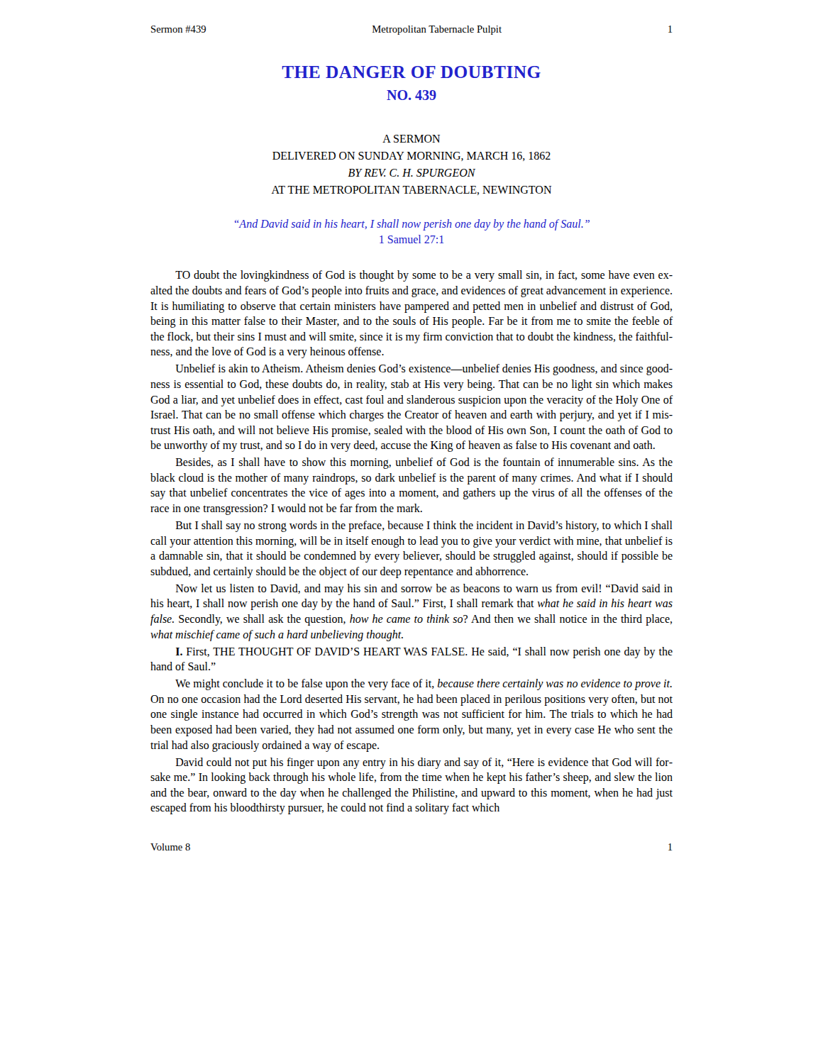Sermon #439 Metropolitan Tabernacle Pulpit 1
THE DANGER OF DOUBTING
NO. 439
A SERMON
DELIVERED ON SUNDAY MORNING, MARCH 16, 1862
BY REV. C. H. SPURGEON
AT THE METROPOLITAN TABERNACLE, NEWINGTON
“And David said in his heart, I shall now perish one day by the hand of Saul.” 1 Samuel 27:1
TO doubt the lovingkindness of God is thought by some to be a very small sin, in fact, some have even exalted the doubts and fears of God’s people into fruits and grace, and evidences of great advancement in experience. It is humiliating to observe that certain ministers have pampered and petted men in unbelief and distrust of God, being in this matter false to their Master, and to the souls of His people. Far be it from me to smite the feeble of the flock, but their sins I must and will smite, since it is my firm conviction that to doubt the kindness, the faithfulness, and the love of God is a very heinous offense.
Unbelief is akin to Atheism. Atheism denies God’s existence—unbelief denies His goodness, and since goodness is essential to God, these doubts do, in reality, stab at His very being. That can be no light sin which makes God a liar, and yet unbelief does in effect, cast foul and slanderous suspicion upon the veracity of the Holy One of Israel. That can be no small offense which charges the Creator of heaven and earth with perjury, and yet if I mistrust His oath, and will not believe His promise, sealed with the blood of His own Son, I count the oath of God to be unworthy of my trust, and so I do in very deed, accuse the King of heaven as false to His covenant and oath.
Besides, as I shall have to show this morning, unbelief of God is the fountain of innumerable sins. As the black cloud is the mother of many raindrops, so dark unbelief is the parent of many crimes. And what if I should say that unbelief concentrates the vice of ages into a moment, and gathers up the virus of all the offenses of the race in one transgression? I would not be far from the mark.
But I shall say no strong words in the preface, because I think the incident in David’s history, to which I shall call your attention this morning, will be in itself enough to lead you to give your verdict with mine, that unbelief is a damnable sin, that it should be condemned by every believer, should be struggled against, should if possible be subdued, and certainly should be the object of our deep repentance and abhorrence.
Now let us listen to David, and may his sin and sorrow be as beacons to warn us from evil! “David said in his heart, I shall now perish one day by the hand of Saul.” First, I shall remark that what he said in his heart was false. Secondly, we shall ask the question, how he came to think so? And then we shall notice in the third place, what mischief came of such a hard unbelieving thought.
I. First, THE THOUGHT OF DAVID’S HEART WAS FALSE. He said, “I shall now perish one day by the hand of Saul.”
We might conclude it to be false upon the very face of it, because there certainly was no evidence to prove it. On no one occasion had the Lord deserted His servant, he had been placed in perilous positions very often, but not one single instance had occurred in which God’s strength was not sufficient for him. The trials to which he had been exposed had been varied, they had not assumed one form only, but many, yet in every case He who sent the trial had also graciously ordained a way of escape.
David could not put his finger upon any entry in his diary and say of it, “Here is evidence that God will forsake me.” In looking back through his whole life, from the time when he kept his father’s sheep, and slew the lion and the bear, onward to the day when he challenged the Philistine, and upward to this moment, when he had just escaped from his bloodthirsty pursuer, he could not find a solitary fact which
Volume 8 1